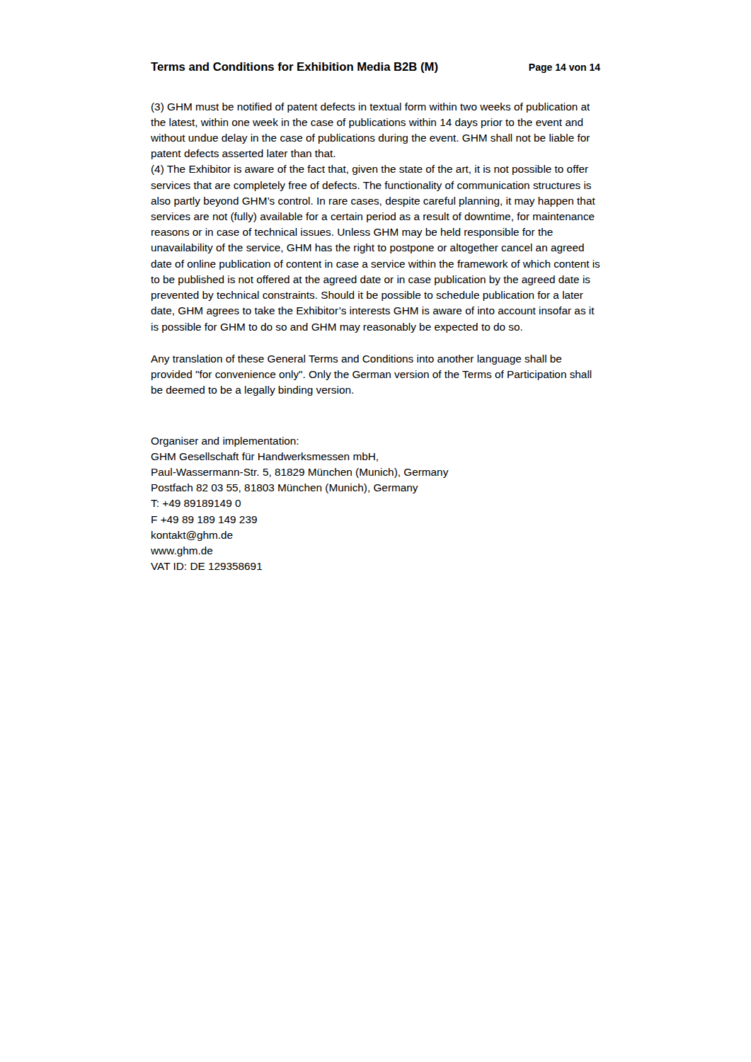Terms and Conditions for Exhibition Media B2B (M) Page 14 von 14
(3) GHM must be notified of patent defects in textual form within two weeks of publication at the latest, within one week in the case of publications within 14 days prior to the event and without undue delay in the case of publications during the event. GHM shall not be liable for patent defects asserted later than that.
(4) The Exhibitor is aware of the fact that, given the state of the art, it is not possible to offer services that are completely free of defects. The functionality of communication structures is also partly beyond GHM’s control. In rare cases, despite careful planning, it may happen that services are not (fully) available for a certain period as a result of downtime, for maintenance reasons or in case of technical issues. Unless GHM may be held responsible for the unavailability of the service, GHM has the right to postpone or altogether cancel an agreed date of online publication of content in case a service within the framework of which content is to be published is not offered at the agreed date or in case publication by the agreed date is prevented by technical constraints. Should it be possible to schedule publication for a later date, GHM agrees to take the Exhibitor’s interests GHM is aware of into account insofar as it is possible for GHM to do so and GHM may reasonably be expected to do so.
Any translation of these General Terms and Conditions into another language shall be provided "for convenience only". Only the German version of the Terms of Participation shall be deemed to be a legally binding version.
Organiser and implementation:
GHM Gesellschaft für Handwerksmessen mbH,
Paul-Wassermann-Str. 5, 81829 München (Munich), Germany
Postfach 82 03 55, 81803 München (Munich), Germany
T: +49 89189149 0
F +49 89 189 149 239
kontakt@ghm.de
www.ghm.de
VAT ID: DE 129358691